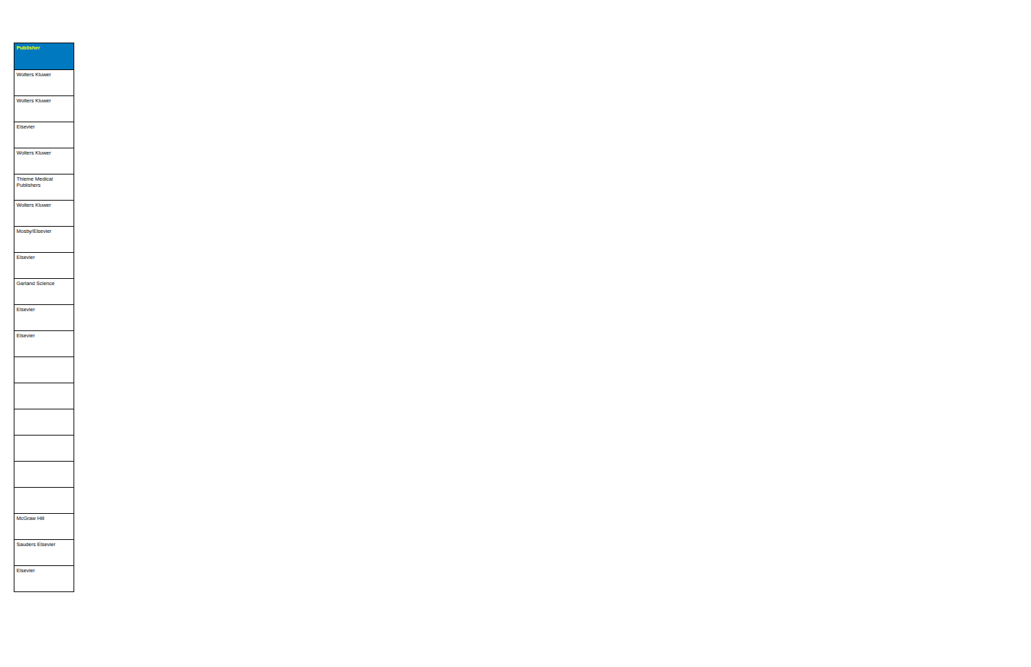| Publisher |
| --- |
| Wolters Kluwer |
| Wolters Kluwer |
| Elsevier |
| Wolters Kluwer |
| Thieme Medical Publishers |
| Wolters Kluwer |
| Mosby/Elsevier |
| Elsevier |
| Garland Science |
| Elsevier |
| Elsevier |
| McGraw Hill |
| Sauders Elsevier |
| Elsevier |